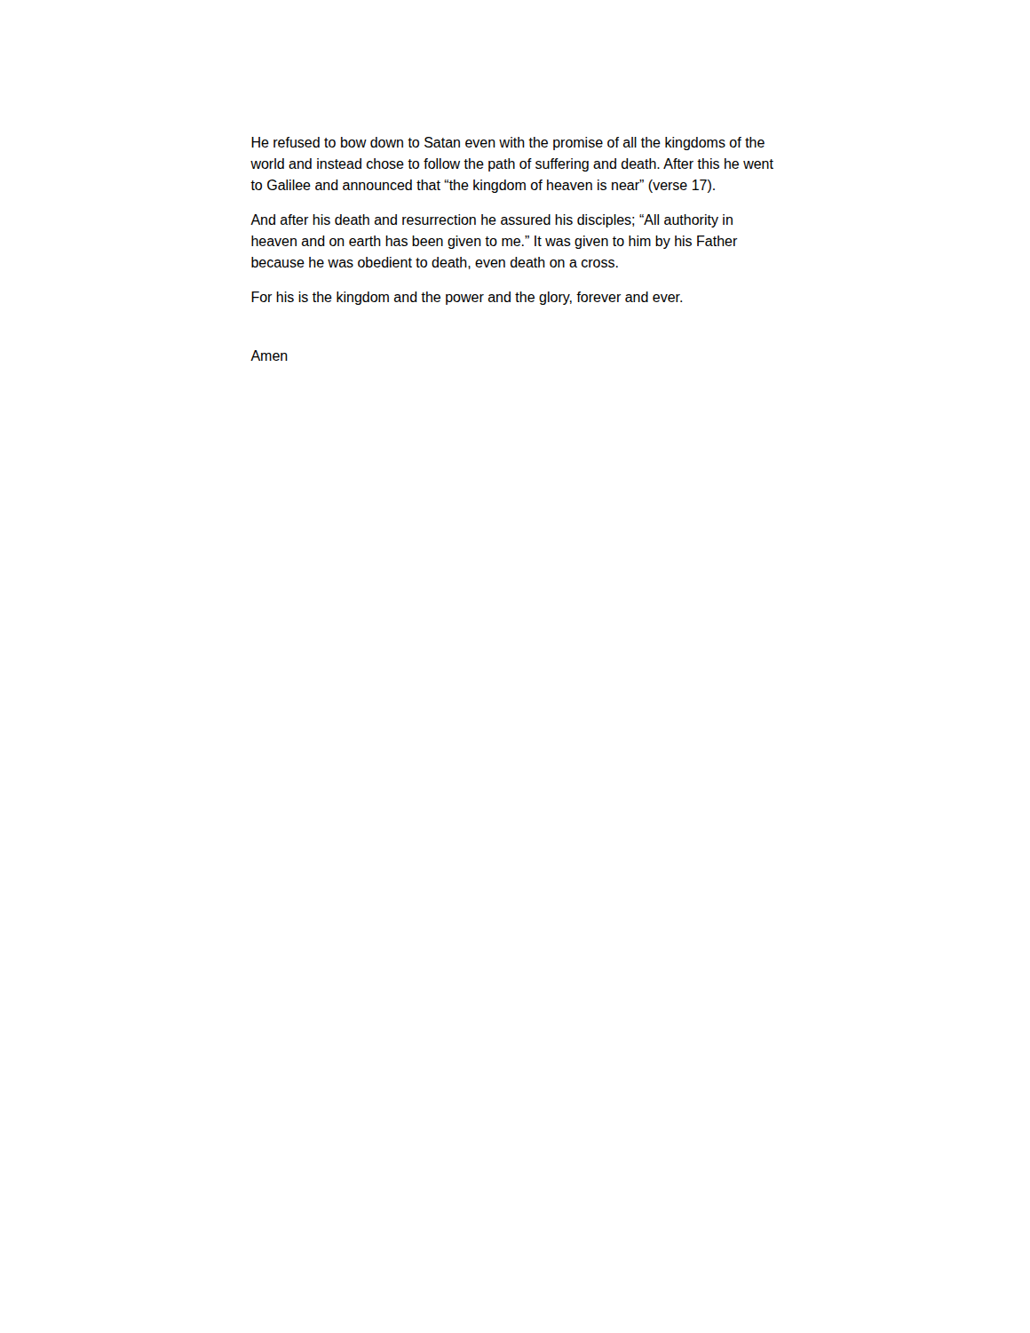He refused to bow down to Satan even with the promise of all the kingdoms of the world and instead chose to follow the path of suffering and death. After this he went to Galilee and announced that “the kingdom of heaven is near” (verse 17).
And after his death and resurrection he assured his disciples; “All authority in heaven and on earth has been given to me.” It was given to him by his Father because he was obedient to death, even death on a cross.
For his is the kingdom and the power and the glory, forever and ever.
Amen